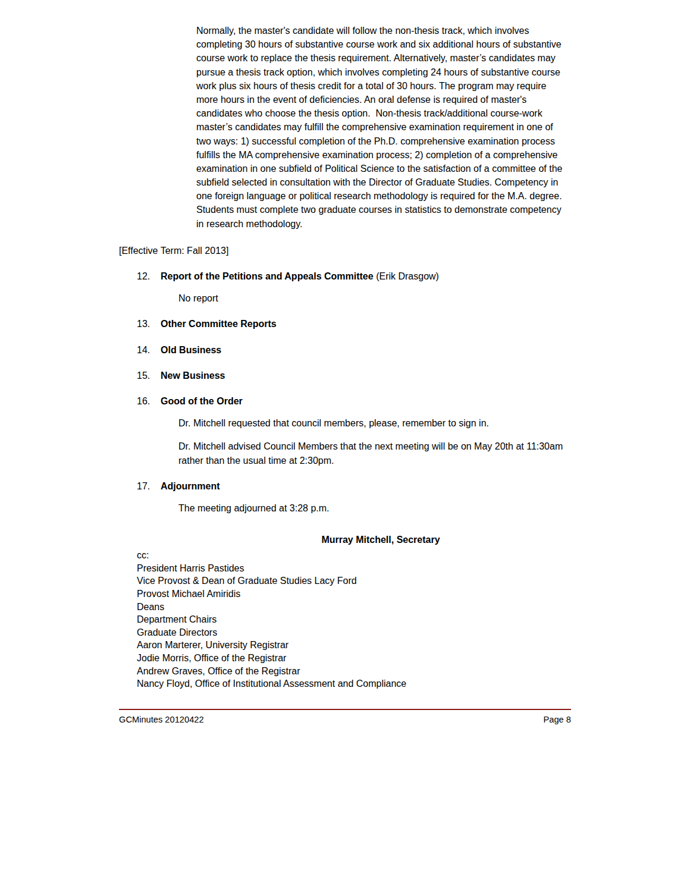Normally, the master's candidate will follow the non-thesis track, which involves completing 30 hours of substantive course work and six additional hours of substantive course work to replace the thesis requirement. Alternatively, master’s candidates may pursue a thesis track option, which involves completing 24 hours of substantive course work plus six hours of thesis credit for a total of 30 hours. The program may require more hours in the event of deficiencies. An oral defense is required of master's candidates who choose the thesis option. Non-thesis track/additional course-work master’s candidates may fulfill the comprehensive examination requirement in one of two ways: 1) successful completion of the Ph.D. comprehensive examination process fulfills the MA comprehensive examination process; 2) completion of a comprehensive examination in one subfield of Political Science to the satisfaction of a committee of the subfield selected in consultation with the Director of Graduate Studies. Competency in one foreign language or political research methodology is required for the M.A. degree. Students must complete two graduate courses in statistics to demonstrate competency in research methodology.
[Effective Term: Fall 2013]
12. Report of the Petitions and Appeals Committee (Erik Drasgow)
No report
13. Other Committee Reports
14. Old Business
15. New Business
16. Good of the Order
Dr. Mitchell requested that council members, please, remember to sign in.
Dr. Mitchell advised Council Members that the next meeting will be on May 20th at 11:30am rather than the usual time at 2:30pm.
17. Adjournment
The meeting adjourned at 3:28 p.m.
Murray Mitchell, Secretary
cc:
President Harris Pastides
Vice Provost & Dean of Graduate Studies Lacy Ford
Provost Michael Amiridis
Deans
Department Chairs
Graduate Directors
Aaron Marterer, University Registrar
Jodie Morris, Office of the Registrar
Andrew Graves, Office of the Registrar
Nancy Floyd, Office of Institutional Assessment and Compliance
GCMinutes 20120422 Page 8